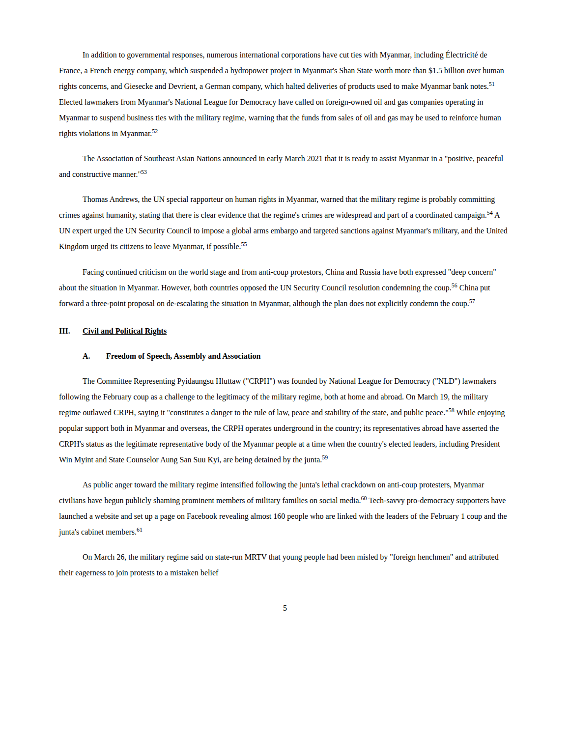In addition to governmental responses, numerous international corporations have cut ties with Myanmar, including Électricité de France, a French energy company, which suspended a hydropower project in Myanmar's Shan State worth more than $1.5 billion over human rights concerns, and Giesecke and Devrient, a German company, which halted deliveries of products used to make Myanmar bank notes.51 Elected lawmakers from Myanmar's National League for Democracy have called on foreign-owned oil and gas companies operating in Myanmar to suspend business ties with the military regime, warning that the funds from sales of oil and gas may be used to reinforce human rights violations in Myanmar.52
The Association of Southeast Asian Nations announced in early March 2021 that it is ready to assist Myanmar in a "positive, peaceful and constructive manner."53
Thomas Andrews, the UN special rapporteur on human rights in Myanmar, warned that the military regime is probably committing crimes against humanity, stating that there is clear evidence that the regime's crimes are widespread and part of a coordinated campaign.54 A UN expert urged the UN Security Council to impose a global arms embargo and targeted sanctions against Myanmar's military, and the United Kingdom urged its citizens to leave Myanmar, if possible.55
Facing continued criticism on the world stage and from anti-coup protestors, China and Russia have both expressed "deep concern" about the situation in Myanmar. However, both countries opposed the UN Security Council resolution condemning the coup.56 China put forward a three-point proposal on de-escalating the situation in Myanmar, although the plan does not explicitly condemn the coup.57
III. Civil and Political Rights
A. Freedom of Speech, Assembly and Association
The Committee Representing Pyidaungsu Hluttaw ("CRPH") was founded by National League for Democracy ("NLD") lawmakers following the February coup as a challenge to the legitimacy of the military regime, both at home and abroad. On March 19, the military regime outlawed CRPH, saying it "constitutes a danger to the rule of law, peace and stability of the state, and public peace."58 While enjoying popular support both in Myanmar and overseas, the CRPH operates underground in the country; its representatives abroad have asserted the CRPH's status as the legitimate representative body of the Myanmar people at a time when the country's elected leaders, including President Win Myint and State Counselor Aung San Suu Kyi, are being detained by the junta.59
As public anger toward the military regime intensified following the junta's lethal crackdown on anti-coup protesters, Myanmar civilians have begun publicly shaming prominent members of military families on social media.60 Tech-savvy pro-democracy supporters have launched a website and set up a page on Facebook revealing almost 160 people who are linked with the leaders of the February 1 coup and the junta's cabinet members.61
On March 26, the military regime said on state-run MRTV that young people had been misled by "foreign henchmen" and attributed their eagerness to join protests to a mistaken belief
5